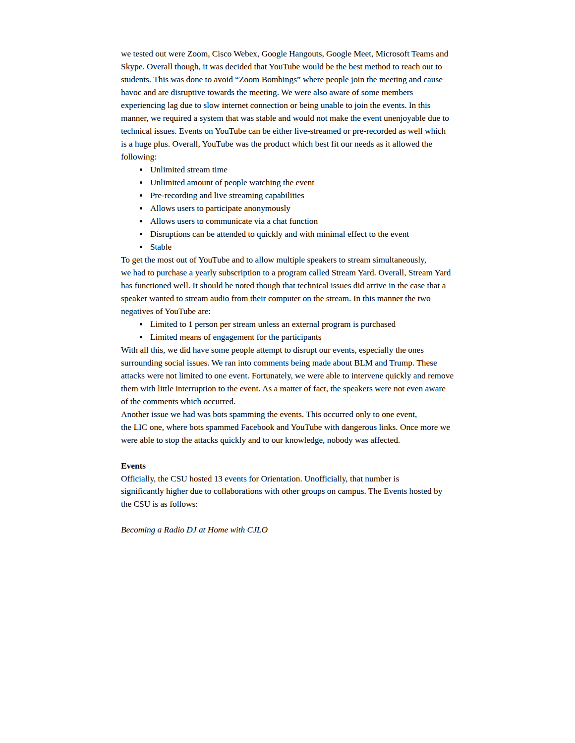we tested out were Zoom, Cisco Webex, Google Hangouts, Google Meet, Microsoft Teams and Skype. Overall though, it was decided that YouTube would be the best method to reach out to students. This was done to avoid “Zoom Bombings” where people join the meeting and cause havoc and are disruptive towards the meeting. We were also aware of some members experiencing lag due to slow internet connection or being unable to join the events. In this manner, we required a system that was stable and would not make the event unenjoyable due to technical issues. Events on YouTube can be either live-streamed or pre-recorded as well which
is a huge plus. Overall, YouTube was the product which best fit our needs as it allowed the following:
Unlimited stream time
Unlimited amount of people watching the event
Pre-recording and live streaming capabilities
Allows users to participate anonymously
Allows users to communicate via a chat function
Disruptions can be attended to quickly and with minimal effect to the event
Stable
To get the most out of YouTube and to allow multiple speakers to stream simultaneously,
we had to purchase a yearly subscription to a program called Stream Yard. Overall, Stream Yard has functioned well. It should be noted though that technical issues did arrive in the case that a speaker wanted to stream audio from their computer on the stream. In this manner the two negatives of YouTube are:
Limited to 1 person per stream unless an external program is purchased
Limited means of engagement for the participants
With all this, we did have some people attempt to disrupt our events, especially the ones surrounding social issues. We ran into comments being made about BLM and Trump. These attacks were not limited to one event. Fortunately, we were able to intervene quickly and remove them with little interruption to the event. As a matter of fact, the speakers were not even aware of the comments which occurred.
Another issue we had was bots spamming the events. This occurred only to one event,
the LIC one, where bots spammed Facebook and YouTube with dangerous links. Once more we were able to stop the attacks quickly and to our knowledge, nobody was affected.
Events
Officially, the CSU hosted 13 events for Orientation. Unofficially, that number is
significantly higher due to collaborations with other groups on campus. The Events hosted by the CSU is as follows:
Becoming a Radio DJ at Home with CJLO